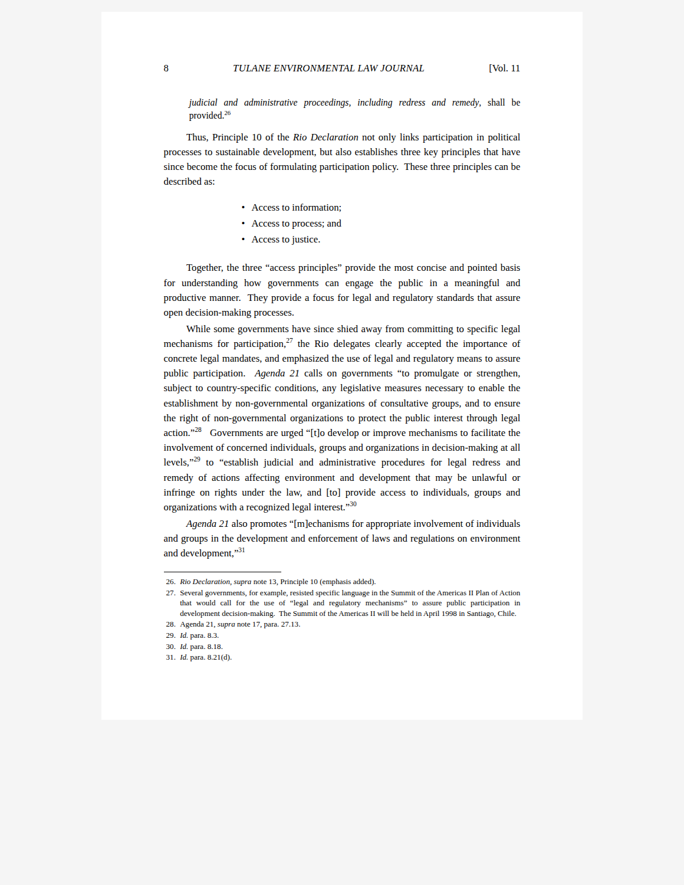8 TULANE ENVIRONMENTAL LAW JOURNAL [Vol. 11
judicial and administrative proceedings, including redress and remedy, shall be provided.26
Thus, Principle 10 of the Rio Declaration not only links participation in political processes to sustainable development, but also establishes three key principles that have since become the focus of formulating participation policy. These three principles can be described as:
Access to information;
Access to process; and
Access to justice.
Together, the three “access principles” provide the most concise and pointed basis for understanding how governments can engage the public in a meaningful and productive manner. They provide a focus for legal and regulatory standards that assure open decision-making processes.
While some governments have since shied away from committing to specific legal mechanisms for participation,27 the Rio delegates clearly accepted the importance of concrete legal mandates, and emphasized the use of legal and regulatory means to assure public participation. Agenda 21 calls on governments “to promulgate or strengthen, subject to country-specific conditions, any legislative measures necessary to enable the establishment by non-governmental organizations of consultative groups, and to ensure the right of non-governmental organizations to protect the public interest through legal action.”28 Governments are urged “[t]o develop or improve mechanisms to facilitate the involvement of concerned individuals, groups and organizations in decision-making at all levels,”29 to “establish judicial and administrative procedures for legal redress and remedy of actions affecting environment and development that may be unlawful or infringe on rights under the law, and [to] provide access to individuals, groups and organizations with a recognized legal interest.”30
Agenda 21 also promotes “[m]echanisms for appropriate involvement of individuals and groups in the development and enforcement of laws and regulations on environment and development,”31
26. Rio Declaration, supra note 13, Principle 10 (emphasis added).
27. Several governments, for example, resisted specific language in the Summit of the Americas II Plan of Action that would call for the use of “legal and regulatory mechanisms” to assure public participation in development decision-making. The Summit of the Americas II will be held in April 1998 in Santiago, Chile.
28. Agenda 21, supra note 17, para. 27.13.
29. Id. para. 8.3.
30. Id. para. 8.18.
31. Id. para. 8.21(d).